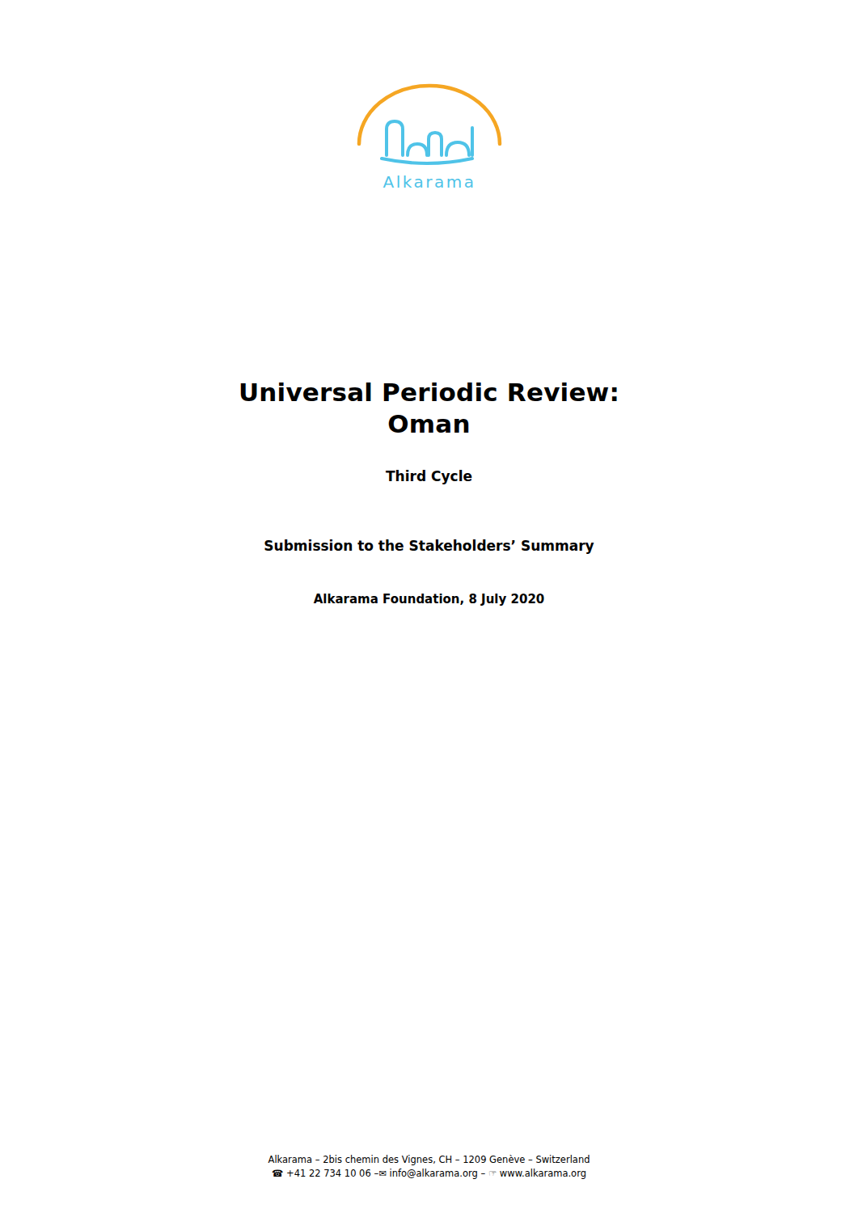Alkarama
Universal Periodic Review:
Oman
Third Cycle
Submission to the Stakeholders’ Summary
Alkarama Foundation, 8 July 2020
Alkarama – 2bis chemin des Vignes, CH – 1209 Genève – Switzerland
☎ +41 22 734 10 06 –✉ info@alkarama.org – ☞ www.alkarama.org